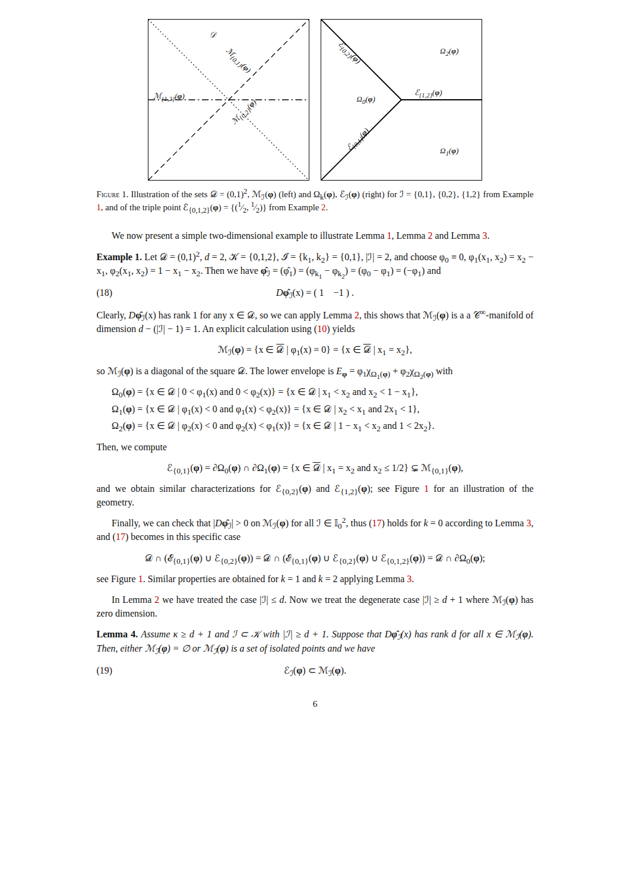𝒟 ℳ{0,1}(φ) ℳ{1,2}(φ) ℳ{0,2}(φ)
ℰ{0,2}(φ) ℰ{0,1}(φ) ℰ{1,2}(φ) Ω2(φ) Ω1(φ) Ω0(φ)
Figure 1. Illustration of the sets 𝒟 = (0,1)2, ℳℐ(φ) (left) and Ωk(φ), ℰℐ(φ) (right) for ℐ = {0,1}, {0,2}, {1,2} from Example 1, and of the triple point ℰ{0,1,2}(φ) = {(1⁄2, 1⁄2)} from Example 2.
We now present a simple two-dimensional example to illustrate Lemma 1, Lemma 2 and Lemma 3.
Example 1. Let 𝒟 = (0,1)2, d = 2, 𝒦 = {0,1,2}, ℐ = {k1, k2} = {0,1}, |ℐ| = 2, and choose φ0 ≡ 0, φ1(x1, x2) = x2 − x1, φ2(x1, x2) = 1 − x1 − x2. Then we have φ̂ℐ = (φ̂1) = (φk1 − φk2) = (φ0 − φ1) = (−φ1) and
(18)
Dφ̂ℐ(x) = ( 1 −1 ) .
Clearly, Dφ̂ℐ(x) has rank 1 for any x ∈ 𝒟, so we can apply Lemma 2, this shows that ℳℐ(φ) is a a 𝒞∞-manifold of dimension d − (|ℐ| − 1) = 1. An explicit calculation using (10) yields
ℳℐ(φ) = {x ∈ 𝒟 | φ1(x) = 0} = {x ∈ 𝒟 | x1 = x2},
so ℳℐ(φ) is a diagonal of the square 𝒟. The lower envelope is Eφ = φ1χΩ1(φ) + φ2χΩ2(φ) with
Ω0(φ) = {x ∈ 𝒟 | 0 < φ1(x) and 0 < φ2(x)} = {x ∈ 𝒟 | x1 < x2 and x2 < 1 − x1},
Ω1(φ) = {x ∈ 𝒟 | φ1(x) < 0 and φ1(x) < φ2(x)} = {x ∈ 𝒟 | x2 < x1 and 2x1 < 1},
Ω2(φ) = {x ∈ 𝒟 | φ2(x) < 0 and φ2(x) < φ1(x)} = {x ∈ 𝒟 | 1 − x1 < x2 and 1 < 2x2}.
Then, we compute
ℰ{0,1}(φ) = ∂Ω0(φ) ∩ ∂Ω1(φ) = {x ∈ 𝒟 | x1 = x2 and x2 ≤ 1/2} ⊊ ℳ{0,1}(φ),
and we obtain similar characterizations for ℰ{0,2}(φ) and ℰ{1,2}(φ); see Figure 1 for an illustration of the geometry.
Finally, we can check that |Dφ̂ℐ| > 0 on ℳℐ(φ) for all ℐ ∈ 𝕀02, thus (17) holds for k = 0 according to Lemma 3, and (17) becomes in this specific case
𝒟 ∩ (ℰ{0,1}(φ) ∪ ℰ{0,2}(φ)) = 𝒟 ∩ (ℰ{0,1}(φ) ∪ ℰ{0,2}(φ) ∪ ℰ{0,1,2}(φ)) = 𝒟 ∩ ∂Ω0(φ);
see Figure 1. Similar properties are obtained for k = 1 and k = 2 applying Lemma 3.
In Lemma 2 we have treated the case |ℐ| ≤ d. Now we treat the degenerate case |ℐ| ≥ d + 1 where ℳℐ(φ) has zero dimension.
Lemma 4. Assume κ ≥ d + 1 and ℐ ⊂ 𝒦 with |ℐ| ≥ d + 1. Suppose that Dφ̂ℐ(x) has rank d for all x ∈ ℳℐ(φ). Then, either ℳℐ(φ) = ∅ or ℳℐ(φ) is a set of isolated points and we have
(19)
ℰℐ(φ) ⊂ ℳℐ(φ).
6